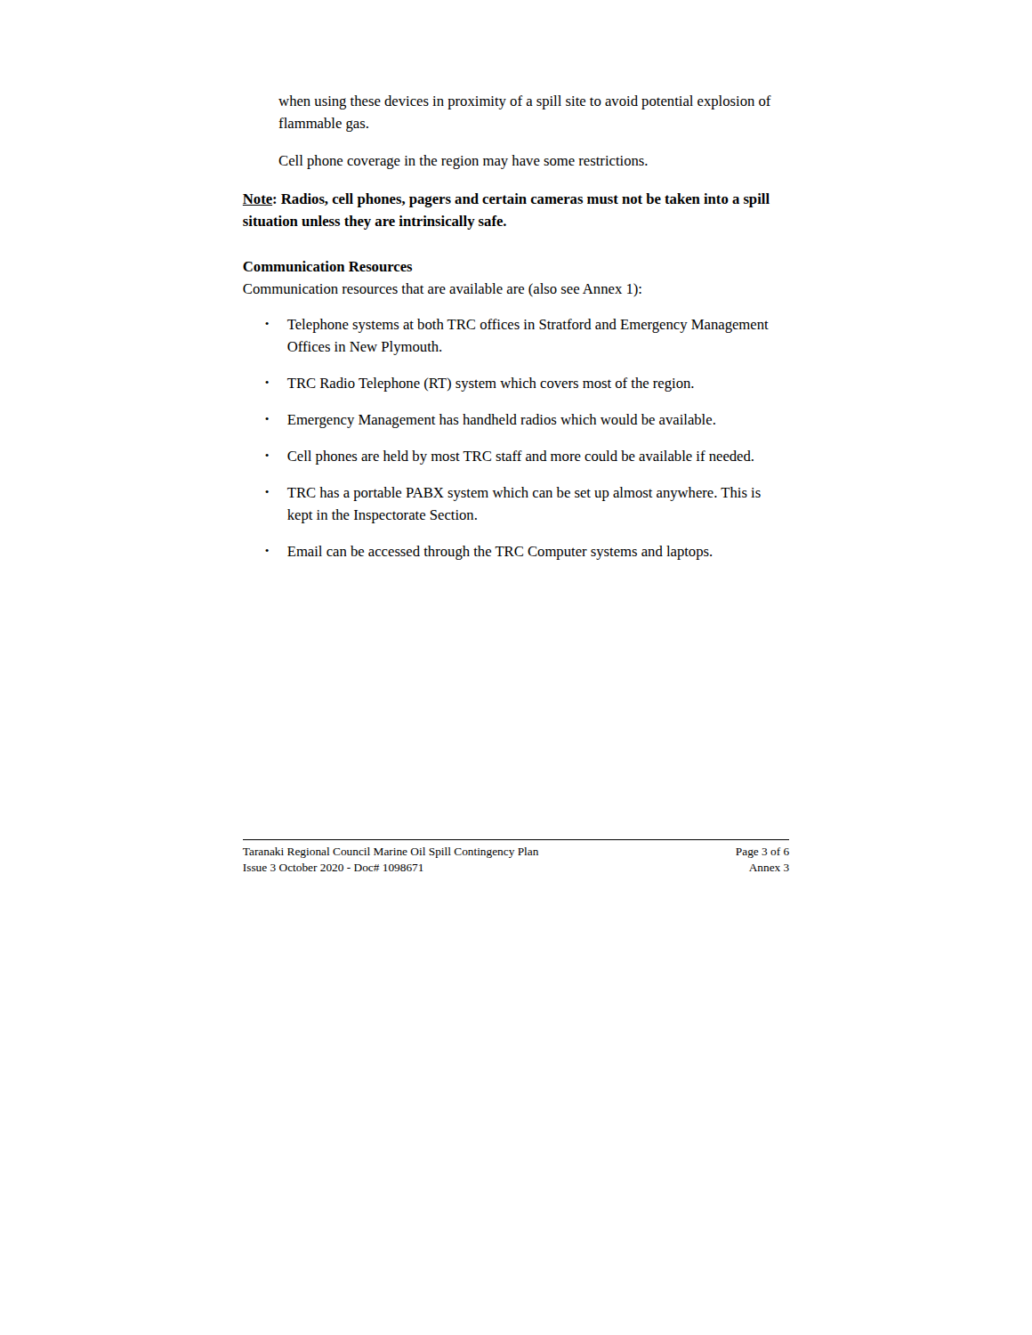when using these devices in proximity of a spill site to avoid potential explosion of flammable gas.
Cell phone coverage in the region may have some restrictions.
Note: Radios, cell phones, pagers and certain cameras must not be taken into a spill situation unless they are intrinsically safe.
Communication Resources
Communication resources that are available are (also see Annex 1):
Telephone systems at both TRC offices in Stratford and Emergency Management Offices in New Plymouth.
TRC Radio Telephone (RT) system which covers most of the region.
Emergency Management has handheld radios which would be available.
Cell phones are held by most TRC staff and more could be available if needed.
TRC has a portable PABX system which can be set up almost anywhere. This is kept in the Inspectorate Section.
Email can be accessed through the TRC Computer systems and laptops.
Taranaki Regional Council Marine Oil Spill Contingency Plan
Issue 3 October 2020 - Doc# 1098671
Page 3 of 6
Annex 3